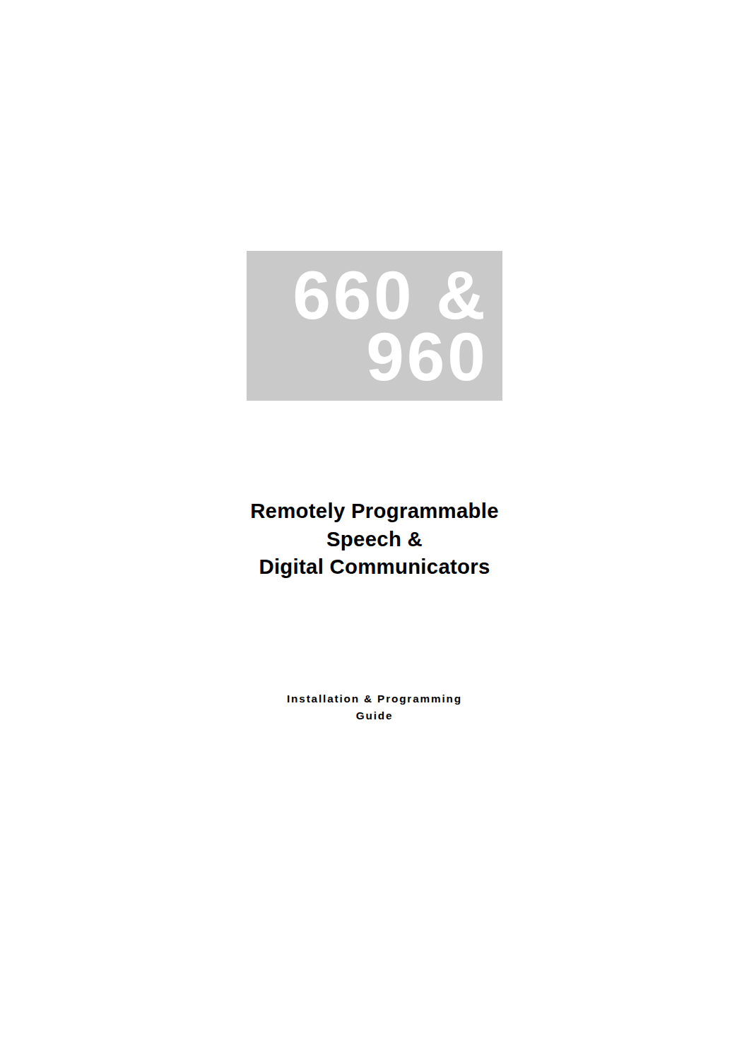660 &
960
Remotely Programmable
Speech &
Digital Communicators
Installation & Programming
Guide